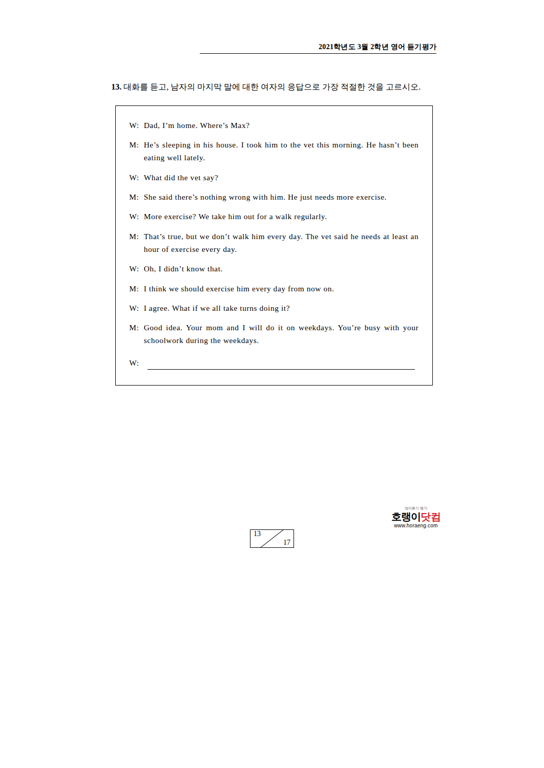2021학년도 3월 2학년 영어 듣기평가
13. 대화를 듣고, 남자의 마지막 말에 대한 여자의 응답으로 가장 적절한 것을 고르시오.
W: Dad, I’m home. Where’s Max?
M: He’s sleeping in his house. I took him to the vet this morning. He hasn’t been eating well lately.
W: What did the vet say?
M: She said there’s nothing wrong with him. He just needs more exercise.
W: More exercise? We take him out for a walk regularly.
M: That’s true, but we don’t walk him every day. The vet said he needs at least an hour of exercise every day.
W: Oh, I didn’t know that.
M: I think we should exercise him every day from now on.
W: I agree. What if we all take turns doing it?
M: Good idea. Your mom and I will do it on weekdays. You’re busy with your schoolwork during the weekdays.
W:
13 17
영어듣기 평가
호랭이닷컴
www.horaeng.com